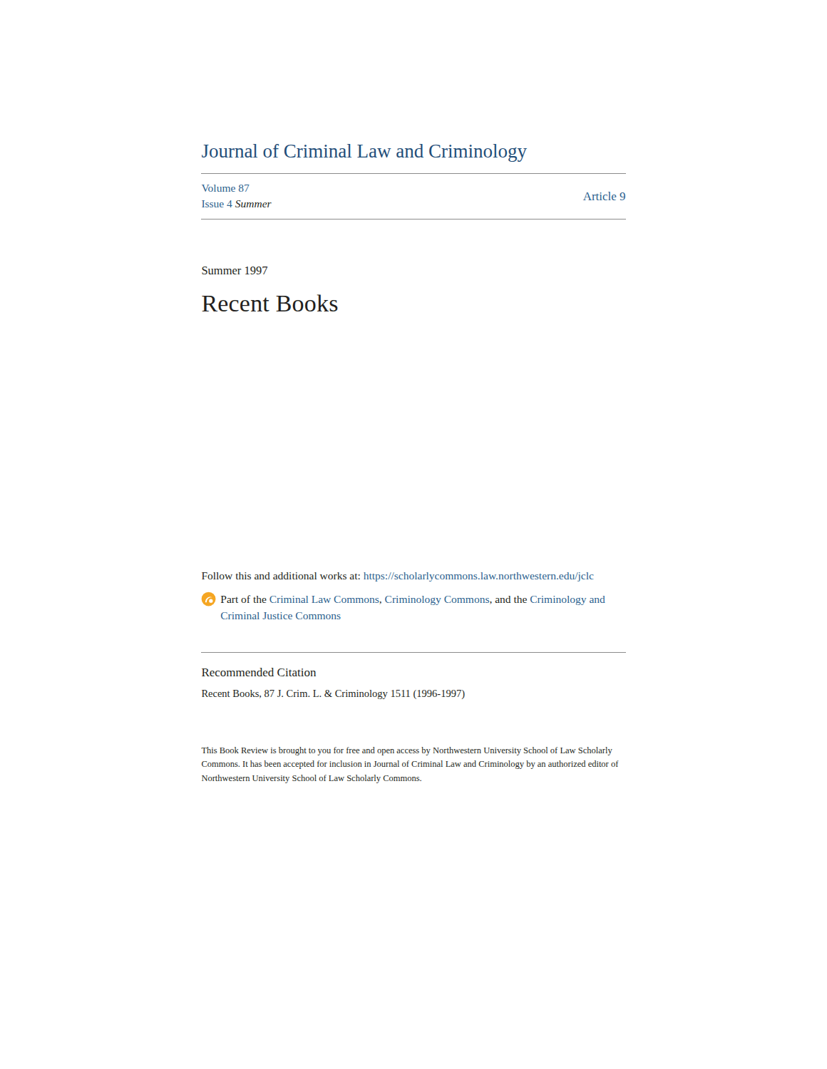Journal of Criminal Law and Criminology
Volume 87
Issue 4 Summer
Article 9
Summer 1997
Recent Books
Follow this and additional works at: https://scholarlycommons.law.northwestern.edu/jclc
Part of the Criminal Law Commons, Criminology Commons, and the Criminology and Criminal Justice Commons
Recommended Citation
Recent Books, 87 J. Crim. L. & Criminology 1511 (1996-1997)
This Book Review is brought to you for free and open access by Northwestern University School of Law Scholarly Commons. It has been accepted for inclusion in Journal of Criminal Law and Criminology by an authorized editor of Northwestern University School of Law Scholarly Commons.